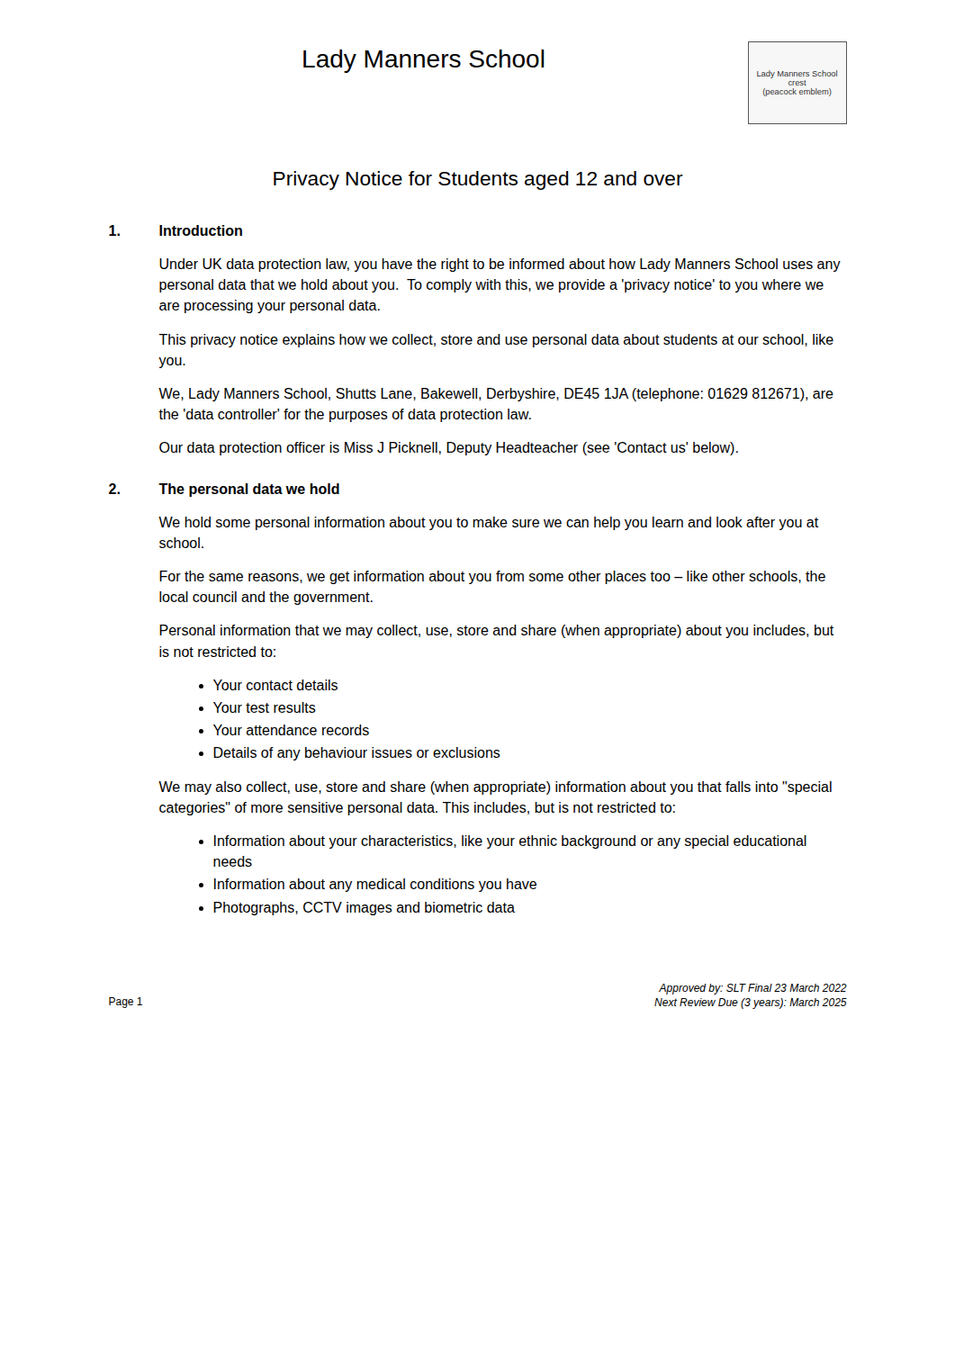Lady Manners School crest
(peacock emblem)
Lady Manners School
Privacy Notice for Students aged 12 and over
1. Introduction
Under UK data protection law, you have the right to be informed about how Lady Manners School uses any personal data that we hold about you. To comply with this, we provide a 'privacy notice' to you where we are processing your personal data.
This privacy notice explains how we collect, store and use personal data about students at our school, like you.
We, Lady Manners School, Shutts Lane, Bakewell, Derbyshire, DE45 1JA (telephone: 01629 812671), are the 'data controller' for the purposes of data protection law.
Our data protection officer is Miss J Picknell, Deputy Headteacher (see 'Contact us' below).
2. The personal data we hold
We hold some personal information about you to make sure we can help you learn and look after you at school.
For the same reasons, we get information about you from some other places too – like other schools, the local council and the government.
Personal information that we may collect, use, store and share (when appropriate) about you includes, but is not restricted to:
Your contact details
Your test results
Your attendance records
Details of any behaviour issues or exclusions
We may also collect, use, store and share (when appropriate) information about you that falls into "special categories" of more sensitive personal data. This includes, but is not restricted to:
Information about your characteristics, like your ethnic background or any special educational needs
Information about any medical conditions you have
Photographs, CCTV images and biometric data
Page 1
Approved by: SLT Final 23 March 2022
Next Review Due (3 years): March 2025